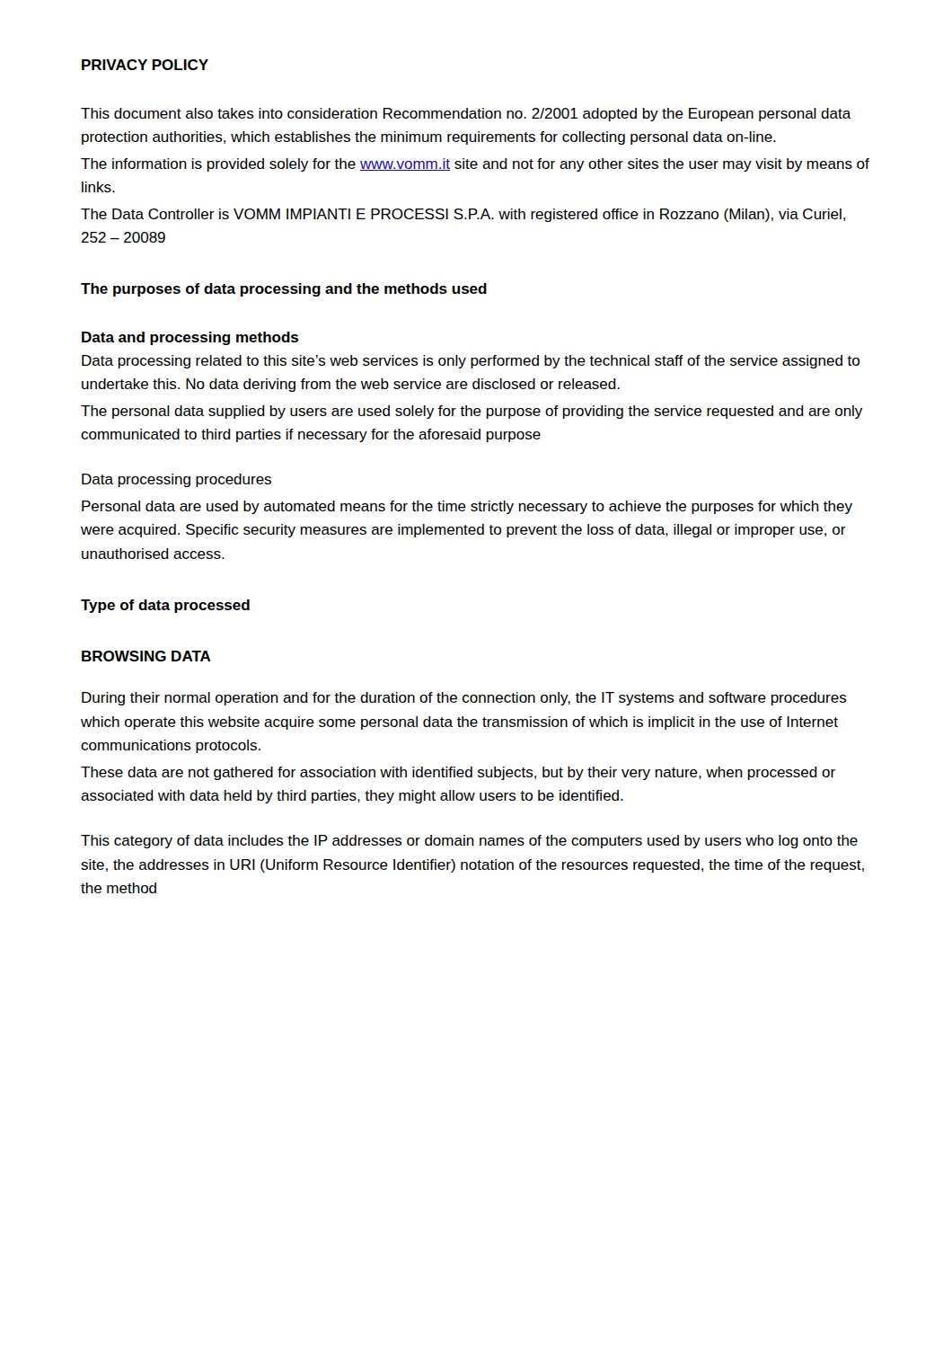PRIVACY POLICY
This document also takes into consideration Recommendation no. 2/2001 adopted by the European personal data protection authorities, which establishes the minimum requirements for collecting personal data on-line.
The information is provided solely for the www.vomm.it site and not for any other sites the user may visit by means of links.
The Data Controller is VOMM IMPIANTI E PROCESSI S.P.A. with registered office in Rozzano (Milan), via Curiel, 252 – 20089
The purposes of data processing and the methods used
Data and processing methods
Data processing related to this site’s web services is only performed by the technical staff of the service assigned to undertake this. No data deriving from the web service are disclosed or released.
The personal data supplied by users are used solely for the purpose of providing the service requested and are only communicated to third parties if necessary for the aforesaid purpose
Data processing procedures
Personal data are used by automated means for the time strictly necessary to achieve the purposes for which they were acquired. Specific security measures are implemented to prevent the loss of data, illegal or improper use, or unauthorised access.
Type of data processed
BROWSING DATA
During their normal operation and for the duration of the connection only, the IT systems and software procedures which operate this website acquire some personal data the transmission of which is implicit in the use of Internet communications protocols.
These data are not gathered for association with identified subjects, but by their very nature, when processed or associated with data held by third parties, they might allow users to be identified.
This category of data includes the IP addresses or domain names of the computers used by users who log onto the site, the addresses in URI (Uniform Resource Identifier) notation of the resources requested, the time of the request, the method